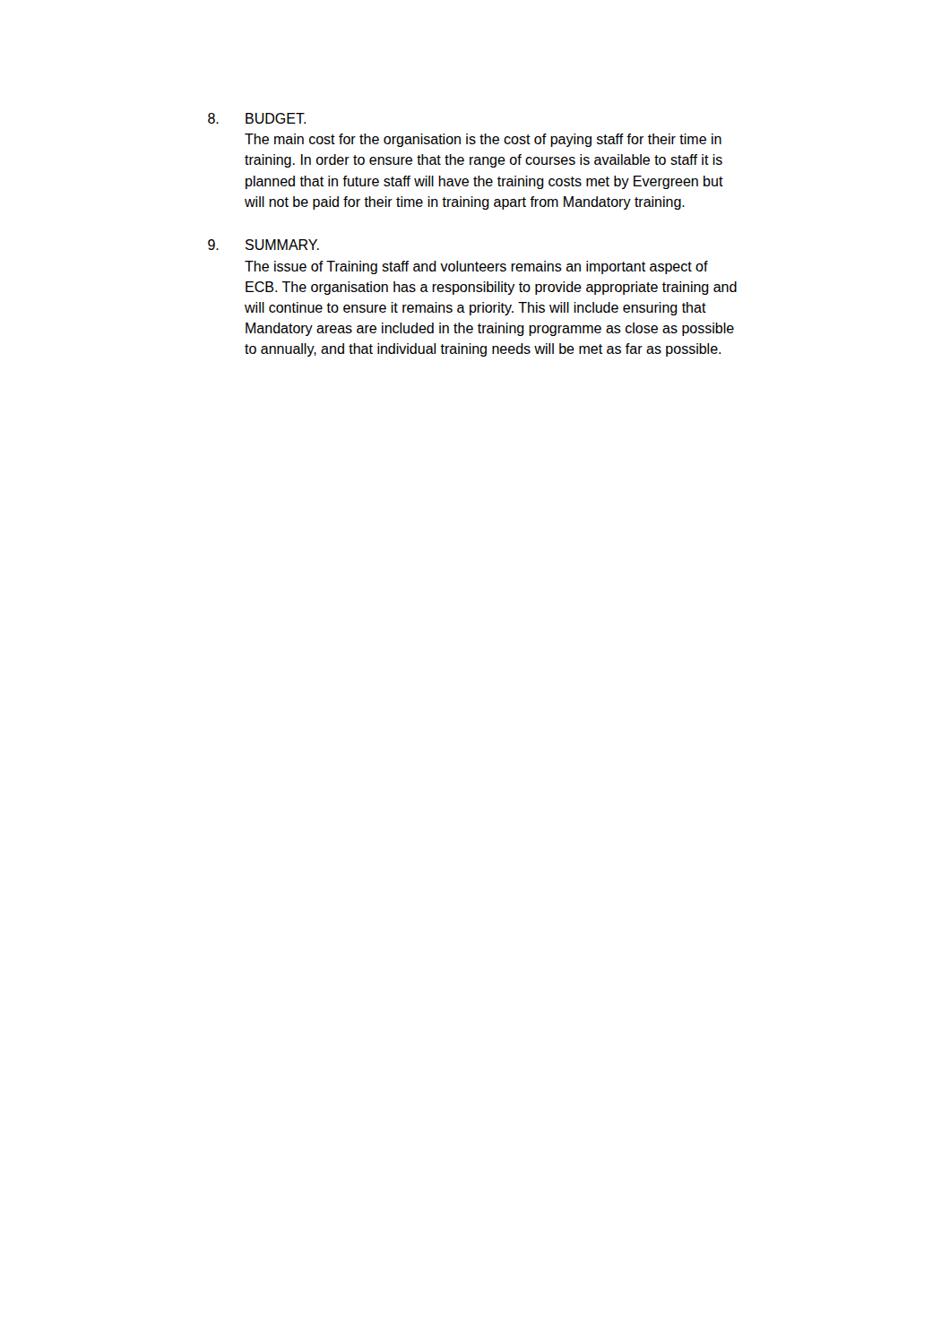8.
BUDGET.
The main cost for the organisation is the cost of paying staff for their time in training. In order to ensure that the range of courses is available to staff it is planned that in future staff will have the training costs met by Evergreen but will not be paid for their time in training apart from Mandatory training.
9.
SUMMARY.
The issue of Training staff and volunteers remains an important aspect of ECB. The organisation has a responsibility to provide appropriate training and will continue to ensure it remains a priority. This will include ensuring that Mandatory areas are included in the training programme as close as possible to annually, and that individual training needs will be met as far as possible.